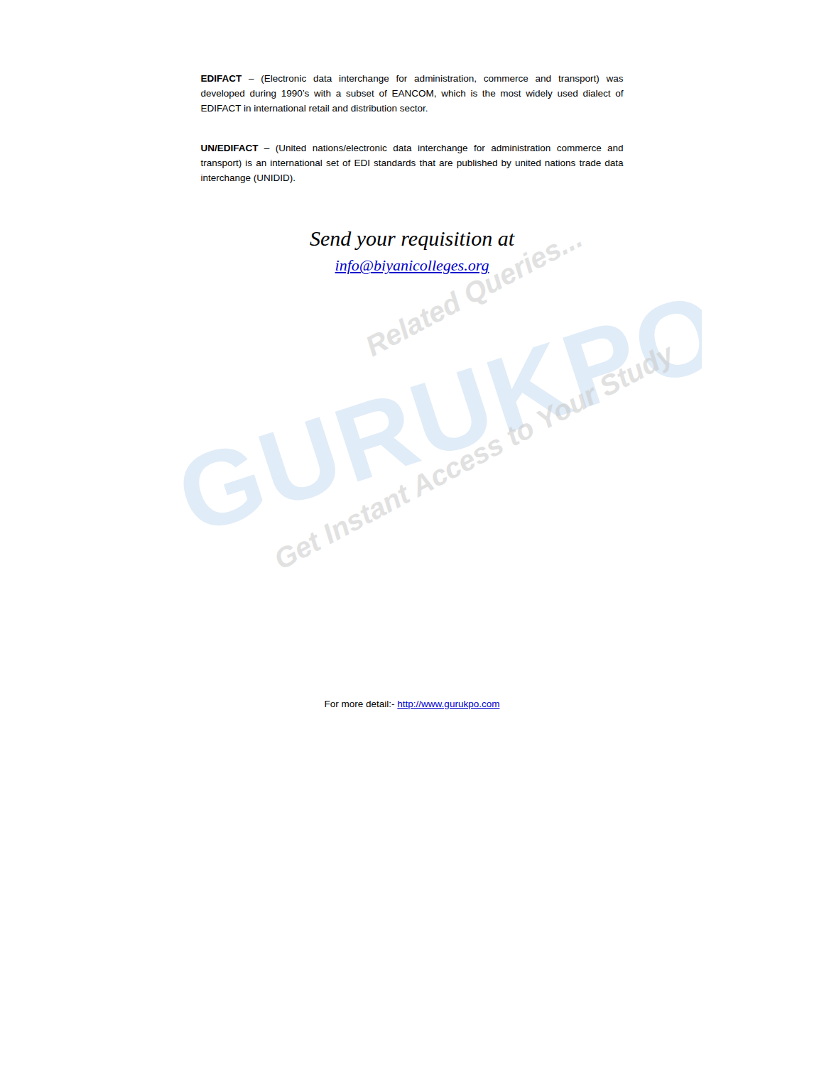GURUKPO
Related Queries...
Get Instant Access to Your Study
EDIFACT – (Electronic data interchange for administration, commerce and transport) was developed during 1990’s with a subset of EANCOM, which is the most widely used dialect of EDIFACT in international retail and distribution sector.
UN/EDIFACT – (United nations/electronic data interchange for administration commerce and transport) is an international set of EDI standards that are published by united nations trade data interchange (UNIDID).
Send your requisition at
info@biyanicolleges.org
For more detail:- http://www.gurukpo.com